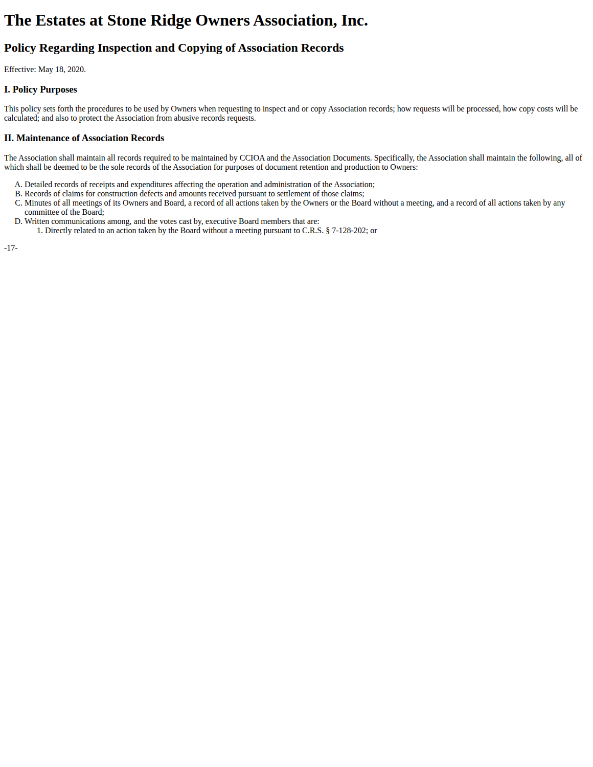The Estates at Stone Ridge Owners Association, Inc.
Policy Regarding Inspection and Copying of Association Records
Effective: May 18, 2020.
I. Policy Purposes
This policy sets forth the procedures to be used by Owners when requesting to inspect and or copy Association records; how requests will be processed, how copy costs will be calculated; and also to protect the Association from abusive records requests.
II. Maintenance of Association Records
The Association shall maintain all records required to be maintained by CCIOA and the Association Documents. Specifically, the Association shall maintain the following, all of which shall be deemed to be the sole records of the Association for purposes of document retention and production to Owners:
Detailed records of receipts and expenditures affecting the operation and administration of the Association;
Records of claims for construction defects and amounts received pursuant to settlement of those claims;
Minutes of all meetings of its Owners and Board, a record of all actions taken by the Owners or the Board without a meeting, and a record of all actions taken by any committee of the Board;
Written communications among, and the votes cast by, executive Board members that are:
Directly related to an action taken by the Board without a meeting pursuant to C.R.S. § 7-128-202; or
-17-